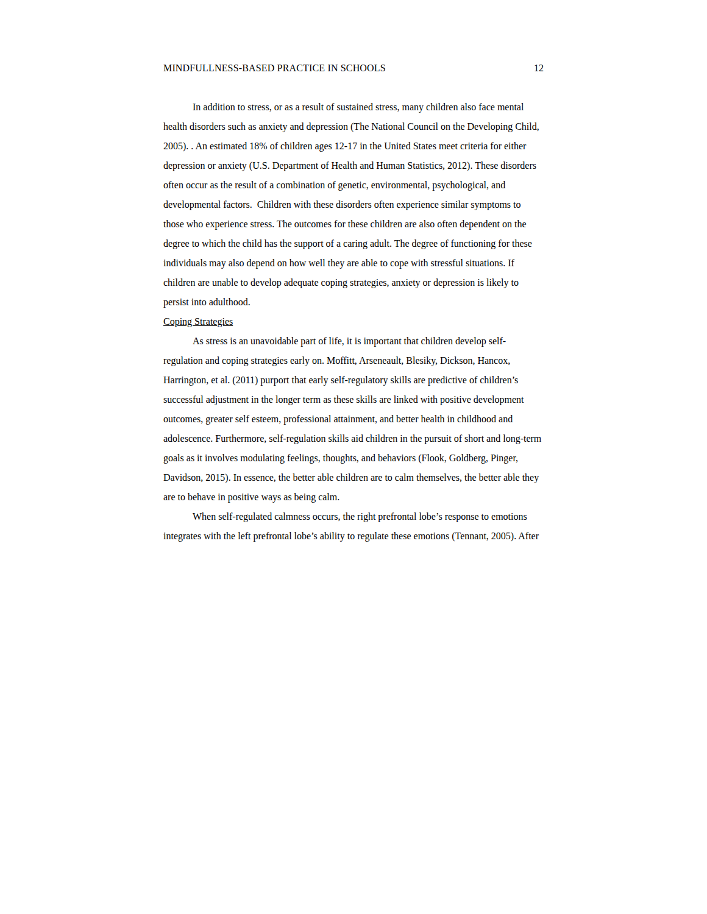Mindfullness-Based Practice in Schools 12
In addition to stress, or as a result of sustained stress, many children also face mental health disorders such as anxiety and depression (The National Council on the Developing Child, 2005). . An estimated 18% of children ages 12-17 in the United States meet criteria for either depression or anxiety (U.S. Department of Health and Human Statistics, 2012). These disorders often occur as the result of a combination of genetic, environmental, psychological, and developmental factors. Children with these disorders often experience similar symptoms to those who experience stress. The outcomes for these children are also often dependent on the degree to which the child has the support of a caring adult. The degree of functioning for these individuals may also depend on how well they are able to cope with stressful situations. If children are unable to develop adequate coping strategies, anxiety or depression is likely to persist into adulthood.
Coping Strategies
As stress is an unavoidable part of life, it is important that children develop self-regulation and coping strategies early on. Moffitt, Arseneault, Blesiky, Dickson, Hancox, Harrington, et al. (2011) purport that early self-regulatory skills are predictive of children’s successful adjustment in the longer term as these skills are linked with positive development outcomes, greater self esteem, professional attainment, and better health in childhood and adolescence. Furthermore, self-regulation skills aid children in the pursuit of short and long-term goals as it involves modulating feelings, thoughts, and behaviors (Flook, Goldberg, Pinger, Davidson, 2015). In essence, the better able children are to calm themselves, the better able they are to behave in positive ways as being calm.
When self-regulated calmness occurs, the right prefrontal lobe’s response to emotions integrates with the left prefrontal lobe’s ability to regulate these emotions (Tennant, 2005). After